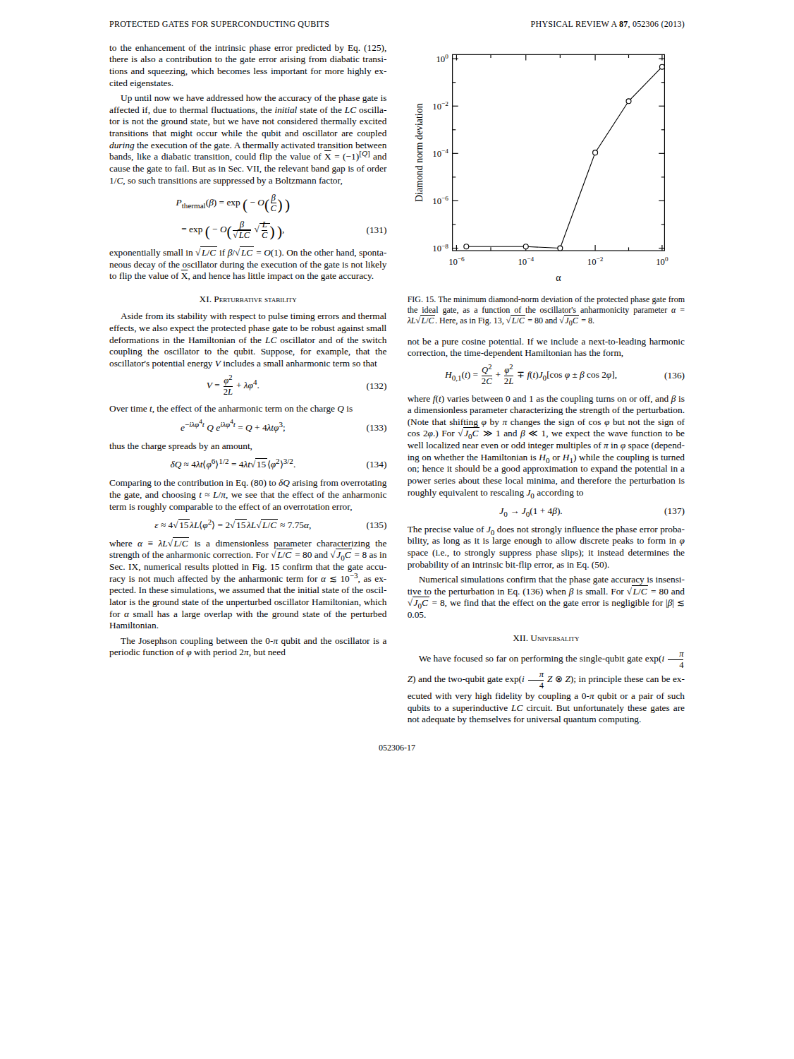PROTECTED GATES FOR SUPERCONDUCTING QUBITS
PHYSICAL REVIEW A 87, 052306 (2013)
to the enhancement of the intrinsic phase error predicted by Eq. (125), there is also a contribution to the gate error arising from diabatic transitions and squeezing, which becomes less important for more highly excited eigenstates.
Up until now we have addressed how the accuracy of the phase gate is affected if, due to thermal fluctuations, the initial state of the LC oscillator is not the ground state, but we have not considered thermally excited transitions that might occur while the qubit and oscillator are coupled during the execution of the gate. A thermally activated transition between bands, like a diabatic transition, could flip the value of X = (−1)[Q] and cause the gate to fail. But as in Sec. VII, the relevant band gap is of order 1/C, so such transitions are suppressed by a Boltzmann factor,
Pthermal(β) = exp ( − O(βC) )
= exp ( − O(β√LC √LC) ),
(131)
exponentially small in √L/C if β/√LC = O(1). On the other hand, spontaneous decay of the oscillator during the execution of the gate is not likely to flip the value of X, and hence has little impact on the gate accuracy.
XI. Perturbative stability
Aside from its stability with respect to pulse timing errors and thermal effects, we also expect the protected phase gate to be robust against small deformations in the Hamiltonian of the LC oscillator and of the switch coupling the oscillator to the qubit. Suppose, for example, that the oscillator's potential energy V includes a small anharmonic term so that
V = φ22L + λφ4.
(132)
Over time t, the effect of the anharmonic term on the charge Q is
e−iλφ4t Q eiλφ4t = Q + 4λtφ3;
(133)
thus the charge spreads by an amount,
δQ ≈ 4λt⟨φ6⟩1/2 = 4λt√15⟨φ2⟩3/2.
(134)
Comparing to the contribution in Eq. (80) to δQ arising from overrotating the gate, and choosing t ≈ L/π, we see that the effect of the anharmonic term is roughly comparable to the effect of an overrotation error,
ε ≈ 4√15 λL⟨φ2⟩ = 2√15 λL√L/C ≈ 7.75α,
(135)
where α ≡ λL√L/C is a dimensionless parameter characterizing the strength of the anharmonic correction. For √L/C = 80 and √J0C = 8 as in Sec. IX, numerical results plotted in Fig. 15 confirm that the gate accuracy is not much affected by the anharmonic term for α ≲ 10−3, as expected. In these simulations, we assumed that the initial state of the oscillator is the ground state of the unperturbed oscillator Hamiltonian, which for α small has a large overlap with the ground state of the perturbed Hamiltonian.
The Josephson coupling between the 0-π qubit and the oscillator is a periodic function of φ with period 2π, but need
100 10−2 10−4 10−6 10−8 10−6 10−4 10−2 100 Diamond norm deviation α
FIG. 15. The minimum diamond-norm deviation of the protected phase gate from the ideal gate, as a function of the oscillator's anharmonicity parameter α = λL√L/C. Here, as in Fig. 13, √L/C = 80 and √J0C = 8.
not be a pure cosine potential. If we include a next-to-leading harmonic correction, the time-dependent Hamiltonian has the form,
H0,1(t) = Q22C + φ22L ∓ f(t)J0[cos φ ± β cos 2φ],
(136)
where f(t) varies between 0 and 1 as the coupling turns on or off, and β is a dimensionless parameter characterizing the strength of the perturbation. (Note that shifting φ by π changes the sign of cos φ but not the sign of cos 2φ.) For √J0C ≫ 1 and β ≪ 1, we expect the wave function to be well localized near even or odd integer multiples of π in φ space (depending on whether the Hamiltonian is H0 or H1) while the coupling is turned on; hence it should be a good approximation to expand the potential in a power series about these local minima, and therefore the perturbation is roughly equivalent to rescaling J0 according to
J0 → J0(1 + 4β).
(137)
The precise value of J0 does not strongly influence the phase error probability, as long as it is large enough to allow discrete peaks to form in φ space (i.e., to strongly suppress phase slips); it instead determines the probability of an intrinsic bit-flip error, as in Eq. (50).
Numerical simulations confirm that the phase gate accuracy is insensitive to the perturbation in Eq. (136) when β is small. For √L/C = 80 and √J0C = 8, we find that the effect on the gate error is negligible for |β| ≲ 0.05.
XII. Universality
We have focused so far on performing the single-qubit gate exp(i π 4 Z) and the two-qubit gate exp(i π 4 Z ⊗ Z); in principle these can be executed with very high fidelity by coupling a 0-π qubit or a pair of such qubits to a superinductive LC circuit. But unfortunately these gates are not adequate by themselves for universal quantum computing.
052306-17